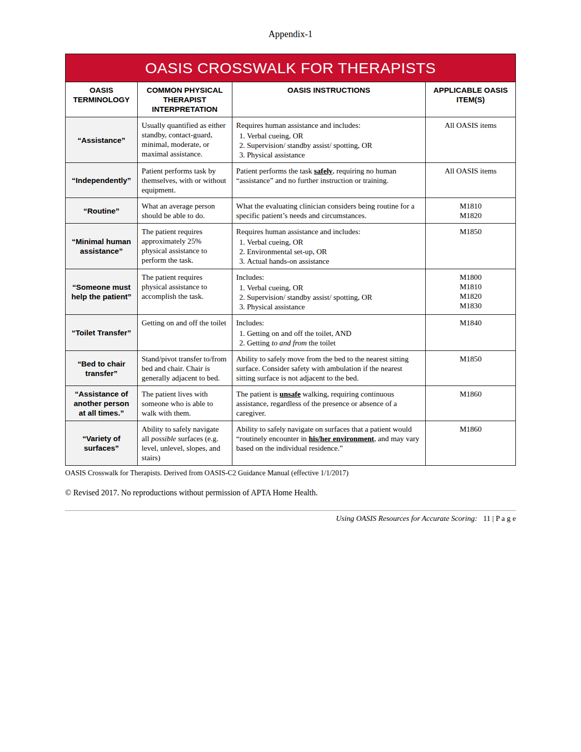Appendix-1
OASIS CROSSWALK FOR THERAPISTS
| OASIS TERMINOLOGY | COMMON PHYSICAL THERAPIST INTERPRETATION | OASIS INSTRUCTIONS | APPLICABLE OASIS ITEM(S) |
| --- | --- | --- | --- |
| “Assistance” | Usually quantified as either standby, contact-guard, minimal, moderate, or maximal assistance. | Requires human assistance and includes: Verbal cueing, OR Supervision/ standby assist/ spotting, OR Physical assistance | All OASIS items |
| “Independently” | Patient performs task by themselves, with or without equipment. | Patient performs the task safely , requiring no human “assistance” and no further instruction or training. | All OASIS items |
| “Routine” | What an average person should be able to do. | What the evaluating clinician considers being routine for a specific patient’s needs and circumstances. | M1810 M1820 |
| “Minimal human assistance” | The patient requires approximately 25% physical assistance to perform the task. | Requires human assistance and includes: Verbal cueing, OR Environmental set-up, OR Actual hands-on assistance | M1850 |
| “Someone must help the patient” | The patient requires physical assistance to accomplish the task. | Includes: Verbal cueing, OR Supervision/ standby assist/ spotting, OR Physical assistance | M1800 M1810 M1820 M1830 |
| “Toilet Transfer” | Getting on and off the toilet | Includes: Getting on and off the toilet, AND Getting to and from the toilet | M1840 |
| “Bed to chair transfer” | Stand/pivot transfer to/from bed and chair. Chair is generally adjacent to bed. | Ability to safely move from the bed to the nearest sitting surface. Consider safety with ambulation if the nearest sitting surface is not adjacent to the bed. | M1850 |
| “Assistance of another person at all times.” | The patient lives with someone who is able to walk with them. | The patient is unsafe walking, requiring continuous assistance, regardless of the presence or absence of a caregiver. | M1860 |
| “Variety of surfaces” | Ability to safely navigate all possible surfaces (e.g. level, unlevel, slopes, and stairs) | Ability to safely navigate on surfaces that a patient would “routinely encounter in his/her environment , and may vary based on the individual residence.” | M1860 |
OASIS Crosswalk for Therapists. Derived from OASIS-C2 Guidance Manual (effective 1/1/2017)
© Revised 2017. No reproductions without permission of APTA Home Health.
Using OASIS Resources for Accurate Scoring: 11 | P a g e